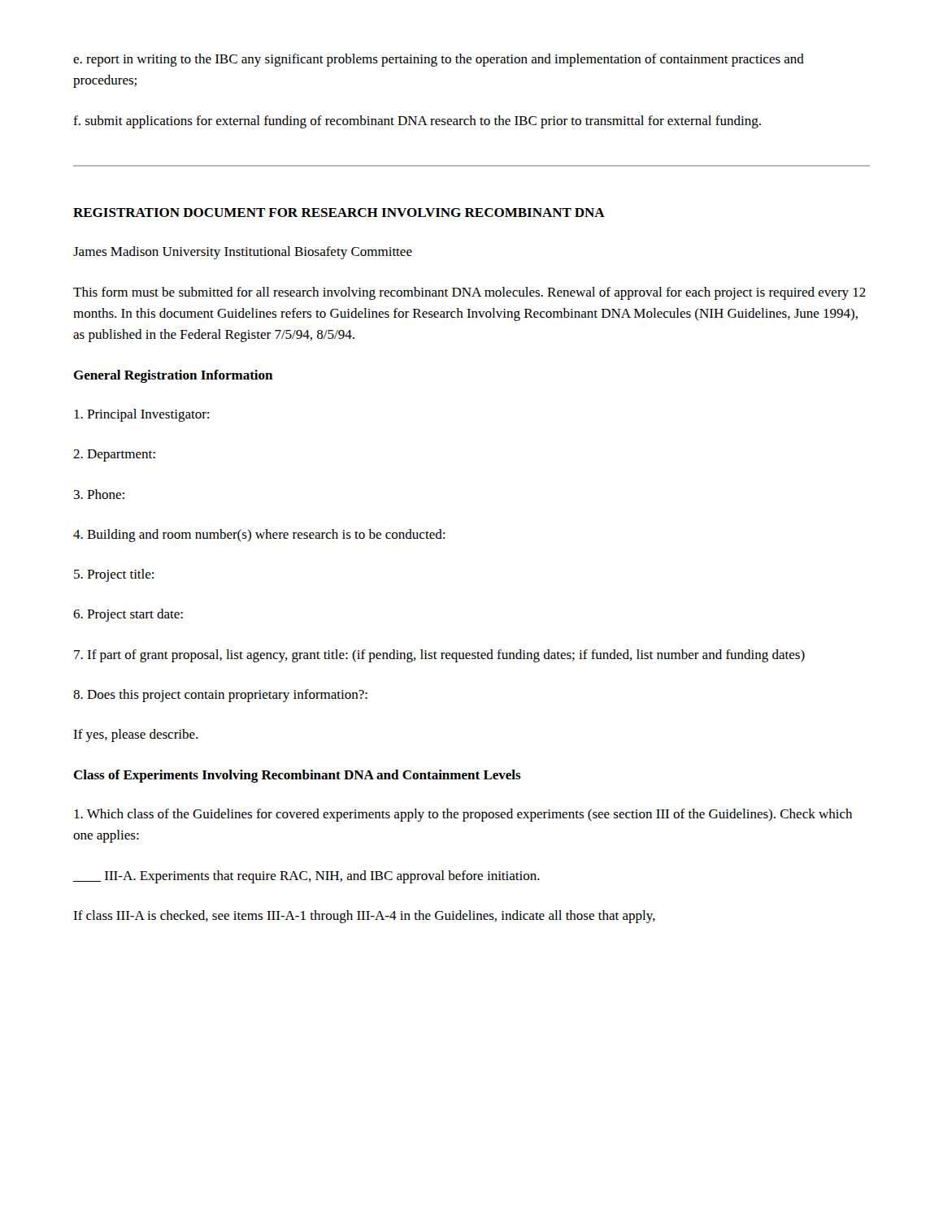e. report in writing to the IBC any significant problems pertaining to the operation and implementation of containment practices and procedures;
f. submit applications for external funding of recombinant DNA research to the IBC prior to transmittal for external funding.
REGISTRATION DOCUMENT FOR RESEARCH INVOLVING RECOMBINANT DNA
James Madison University Institutional Biosafety Committee
This form must be submitted for all research involving recombinant DNA molecules. Renewal of approval for each project is required every 12 months. In this document Guidelines refers to Guidelines for Research Involving Recombinant DNA Molecules (NIH Guidelines, June 1994), as published in the Federal Register 7/5/94, 8/5/94.
General Registration Information
1. Principal Investigator:
2. Department:
3. Phone:
4. Building and room number(s) where research is to be conducted:
5. Project title:
6. Project start date:
7. If part of grant proposal, list agency, grant title: (if pending, list requested funding dates; if funded, list number and funding dates)
8. Does this project contain proprietary information?:
If yes, please describe.
Class of Experiments Involving Recombinant DNA and Containment Levels
1. Which class of the Guidelines for covered experiments apply to the proposed experiments (see section III of the Guidelines). Check which one applies:
____ III-A. Experiments that require RAC, NIH, and IBC approval before initiation.
If class III-A is checked, see items III-A-1 through III-A-4 in the Guidelines, indicate all those that apply,